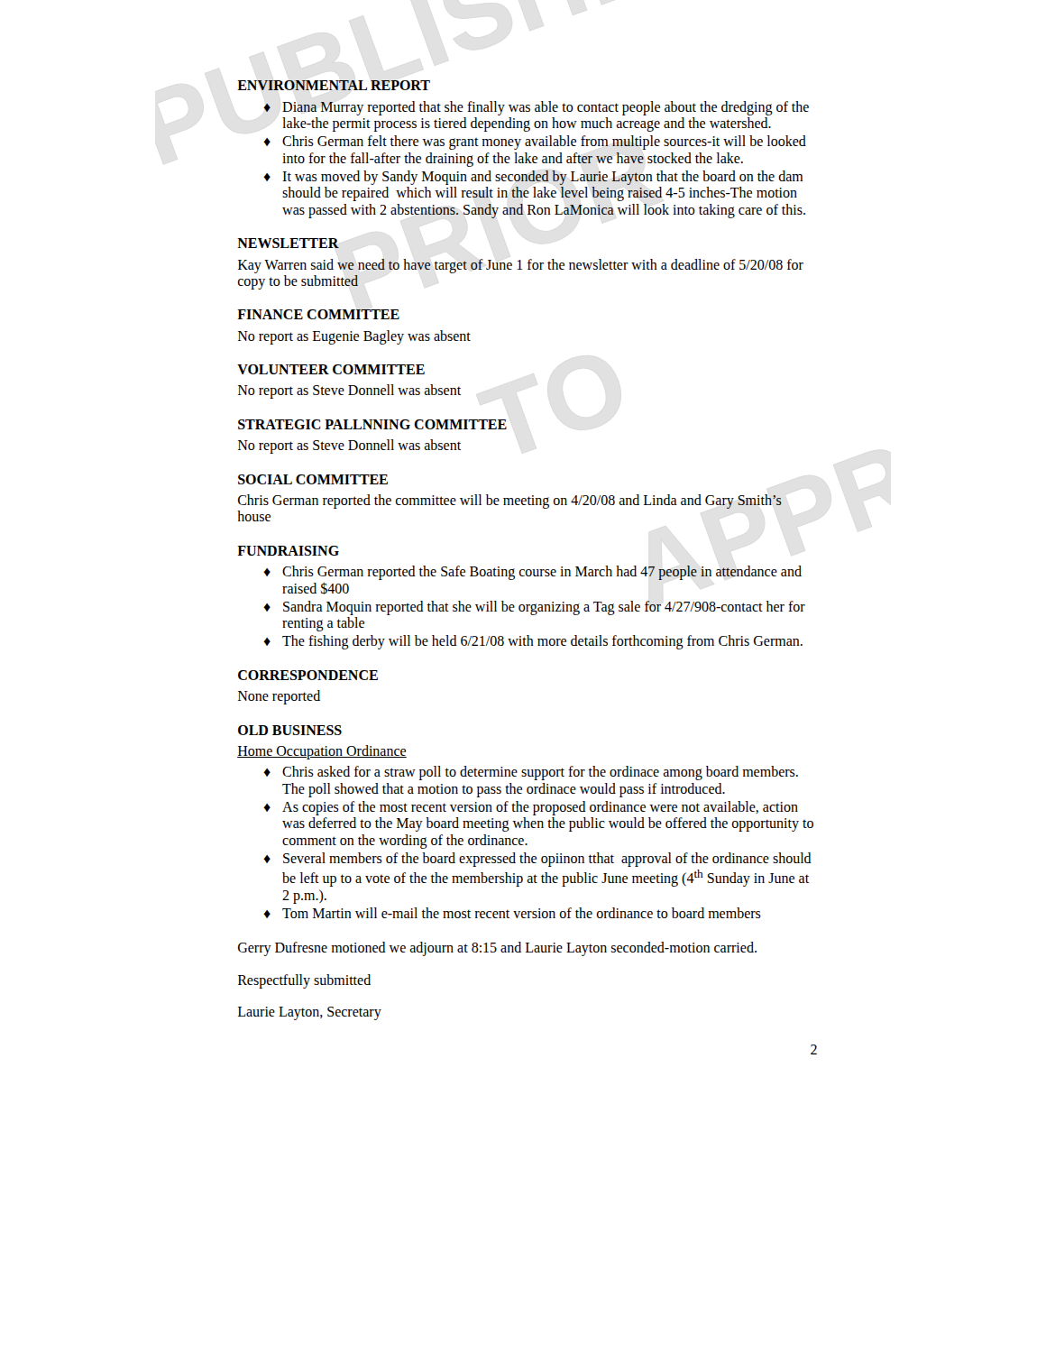PUBLISHED
PRIOR
TO
APPROVAL
Environmental Report
Diana Murray reported that she finally was able to contact people about the dredging of the lake-the permit process is tiered depending on how much acreage and the watershed.
Chris German felt there was grant money available from multiple sources-it will be looked into for the fall-after the draining of the lake and after we have stocked the lake.
It was moved by Sandy Moquin and seconded by Laurie Layton that the board on the dam should be repaired which will result in the lake level being raised 4-5 inches-The motion was passed with 2 abstentions. Sandy and Ron LaMonica will look into taking care of this.
Newsletter
Kay Warren said we need to have target of June 1 for the newsletter with a deadline of 5/20/08 for copy to be submitted
Finance Committee
No report as Eugenie Bagley was absent
Volunteer Committee
No report as Steve Donnell was absent
Strategic Pallnning Committee
No report as Steve Donnell was absent
Social Committee
Chris German reported the committee will be meeting on 4/20/08 and Linda and Gary Smith’s house
Fundraising
Chris German reported the Safe Boating course in March had 47 people in attendance and raised $400
Sandra Moquin reported that she will be organizing a Tag sale for 4/27/908-contact her for renting a table
The fishing derby will be held 6/21/08 with more details forthcoming from Chris German.
Correspondence
None reported
Old Business
Home Occupation Ordinance
Chris asked for a straw poll to determine support for the ordinace among board members. The poll showed that a motion to pass the ordinace would pass if introduced.
As copies of the most recent version of the proposed ordinance were not available, action was deferred to the May board meeting when the public would be offered the opportunity to comment on the wording of the ordinance.
Several members of the board expressed the opiinon tthat approval of the ordinance should be left up to a vote of the the membership at the public June meeting (4th Sunday in June at 2 p.m.).
Tom Martin will e-mail the most recent version of the ordinance to board members
Gerry Dufresne motioned we adjourn at 8:15 and Laurie Layton seconded-motion carried.
Respectfully submitted
Laurie Layton, Secretary
2